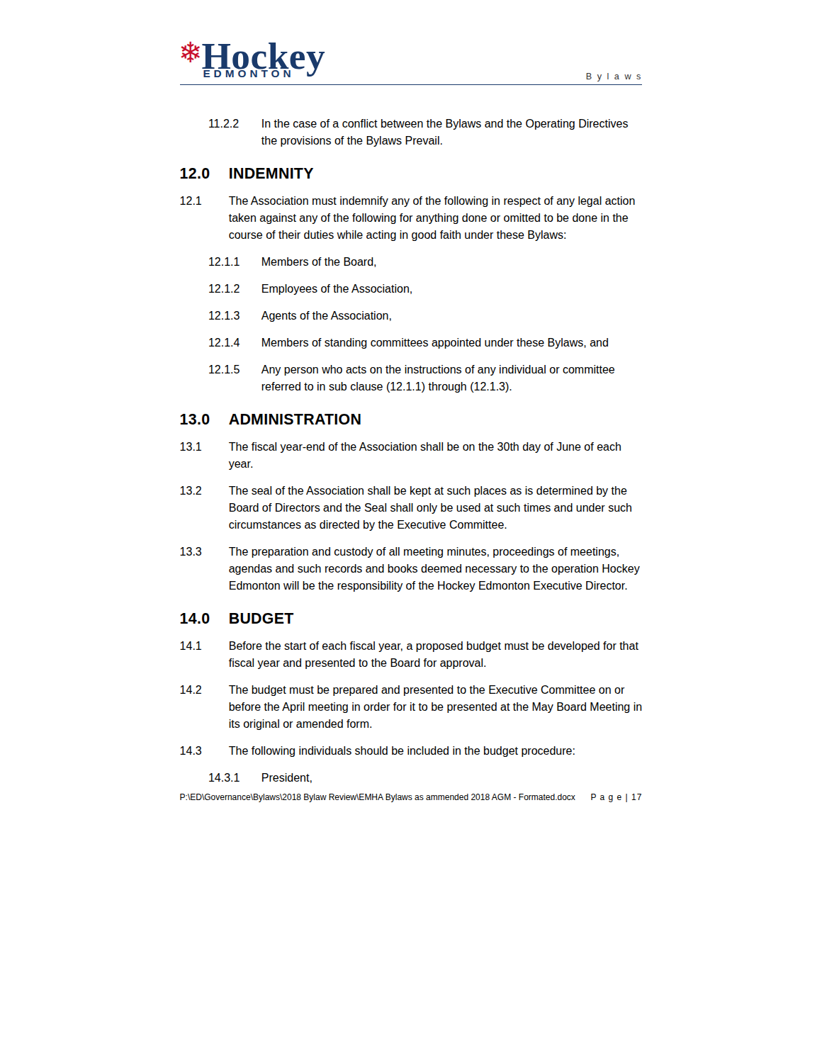❄ Hockey EDMONTON
B y l a w s
11.2.2 In the case of a conflict between the Bylaws and the Operating Directives the provisions of the Bylaws Prevail.
12.0 INDEMNITY
12.1 The Association must indemnify any of the following in respect of any legal action taken against any of the following for anything done or omitted to be done in the course of their duties while acting in good faith under these Bylaws:
12.1.1 Members of the Board,
12.1.2 Employees of the Association,
12.1.3 Agents of the Association,
12.1.4 Members of standing committees appointed under these Bylaws, and
12.1.5 Any person who acts on the instructions of any individual or committee referred to in sub clause (12.1.1) through (12.1.3).
13.0 ADMINISTRATION
13.1 The fiscal year-end of the Association shall be on the 30th day of June of each year.
13.2 The seal of the Association shall be kept at such places as is determined by the Board of Directors and the Seal shall only be used at such times and under such circumstances as directed by the Executive Committee.
13.3 The preparation and custody of all meeting minutes, proceedings of meetings, agendas and such records and books deemed necessary to the operation Hockey Edmonton will be the responsibility of the Hockey Edmonton Executive Director.
14.0 BUDGET
14.1 Before the start of each fiscal year, a proposed budget must be developed for that fiscal year and presented to the Board for approval.
14.2 The budget must be prepared and presented to the Executive Committee on or before the April meeting in order for it to be presented at the May Board Meeting in its original or amended form.
14.3 The following individuals should be included in the budget procedure:
14.3.1 President,
P:\ED\Governance\Bylaws\2018 Bylaw Review\EMHA Bylaws as ammended 2018 AGM - Formated.docx P a g e | 17